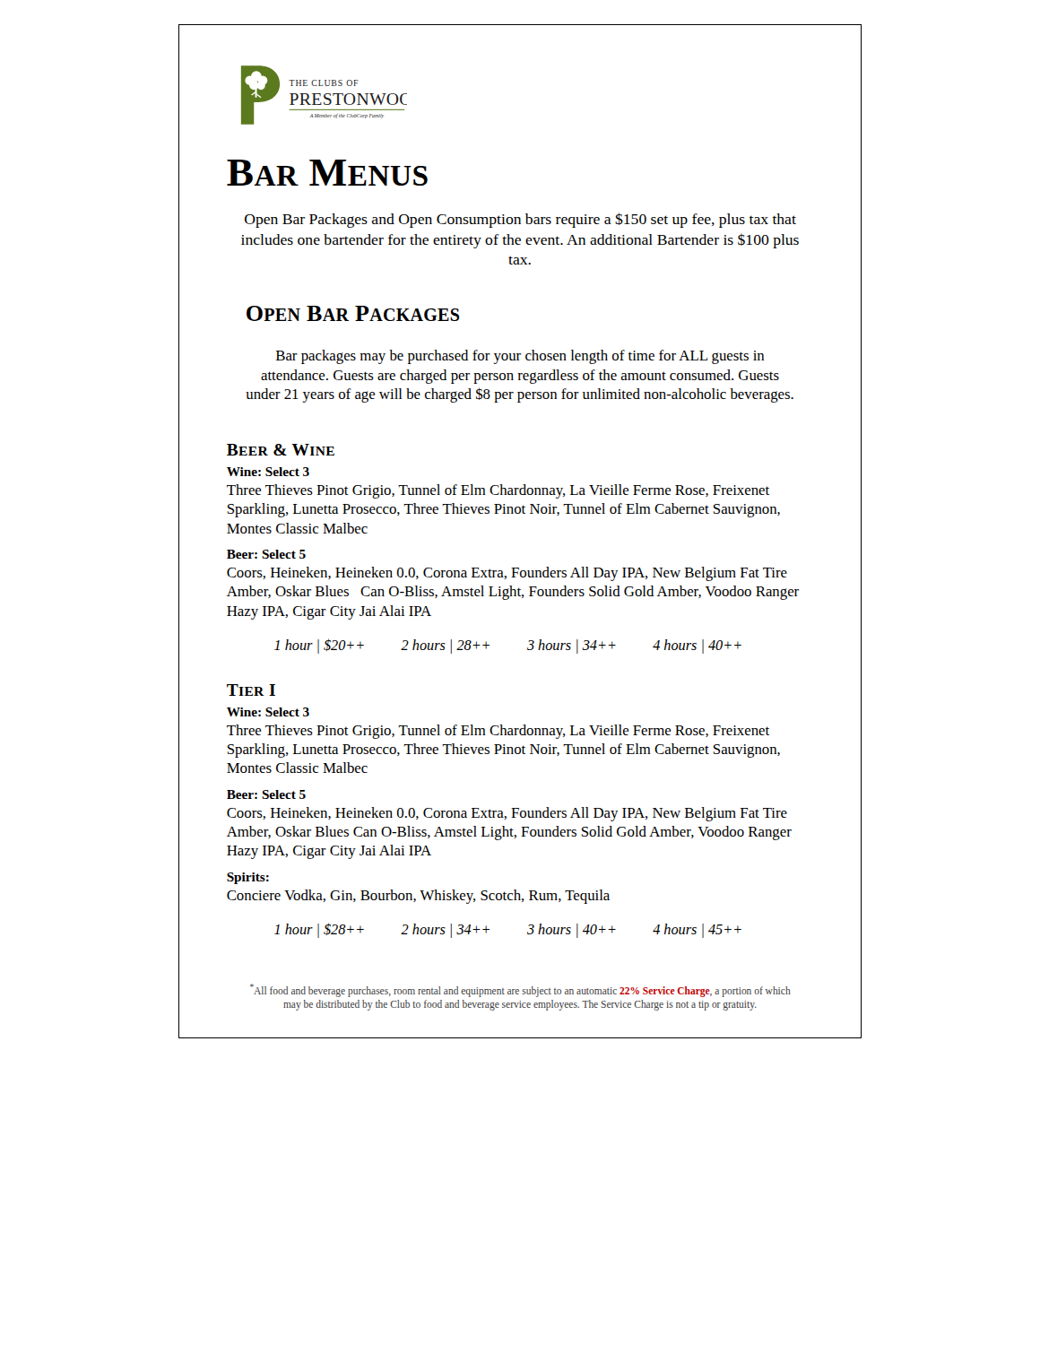THE CLUBS OF PRESTONWOOD A Member of the ClubCorp Family
BAR MENUS
Open Bar Packages and Open Consumption bars require a $150 set up fee, plus tax that includes one bartender for the entirety of the event. An additional Bartender is $100 plus tax.
OPEN BAR PACKAGES
Bar packages may be purchased for your chosen length of time for ALL guests in attendance. Guests are charged per person regardless of the amount consumed. Guests under 21 years of age will be charged $8 per person for unlimited non-alcoholic beverages.
BEER & WINE
Wine: Select 3
Three Thieves Pinot Grigio, Tunnel of Elm Chardonnay, La Vieille Ferme Rose, Freixenet Sparkling, Lunetta Prosecco, Three Thieves Pinot Noir, Tunnel of Elm Cabernet Sauvignon, Montes Classic Malbec
Beer: Select 5
Coors, Heineken, Heineken 0.0, Corona Extra, Founders All Day IPA, New Belgium Fat Tire Amber, Oskar Blues Can O-Bliss, Amstel Light, Founders Solid Gold Amber, Voodoo Ranger Hazy IPA, Cigar City Jai Alai IPA
1 hour | $20++ 2 hours | 28++ 3 hours | 34++ 4 hours | 40++
TIER I
Wine: Select 3
Three Thieves Pinot Grigio, Tunnel of Elm Chardonnay, La Vieille Ferme Rose, Freixenet Sparkling, Lunetta Prosecco, Three Thieves Pinot Noir, Tunnel of Elm Cabernet Sauvignon, Montes Classic Malbec
Beer: Select 5
Coors, Heineken, Heineken 0.0, Corona Extra, Founders All Day IPA, New Belgium Fat Tire Amber, Oskar Blues Can O-Bliss, Amstel Light, Founders Solid Gold Amber, Voodoo Ranger Hazy IPA, Cigar City Jai Alai IPA
Spirits:
Conciere Vodka, Gin, Bourbon, Whiskey, Scotch, Rum, Tequila
1 hour | $28++ 2 hours | 34++ 3 hours | 40++ 4 hours | 45++
*All food and beverage purchases, room rental and equipment are subject to an automatic 22% Service Charge, a portion of which
may be distributed by the Club to food and beverage service employees. The Service Charge is not a tip or gratuity.